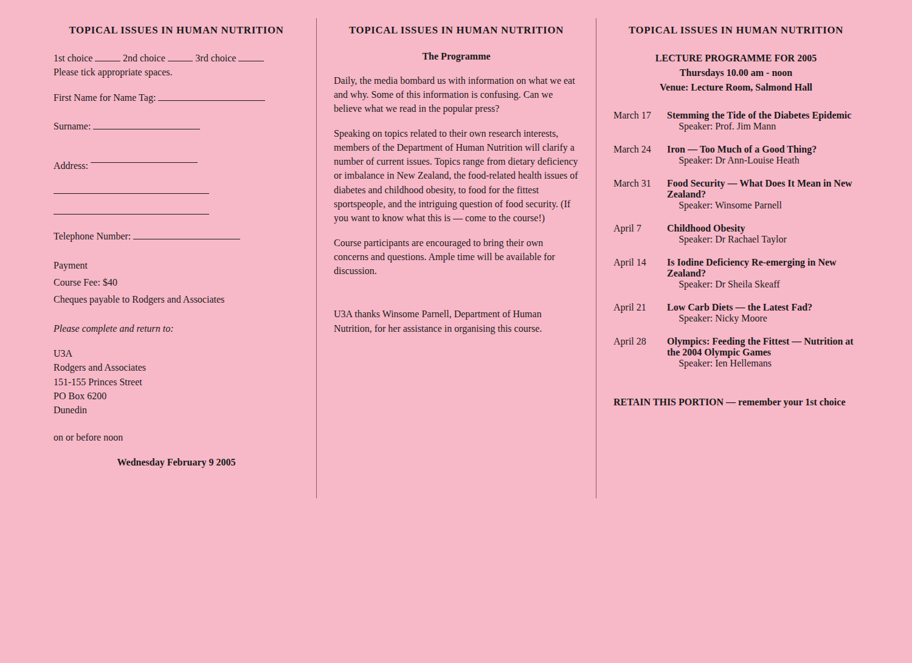Topical Issues in Human Nutrition
1st choice 2nd choice 3rd choice
Please tick appropriate spaces.
First Name for Name Tag:
Surname:
Address:
Telephone Number:
Payment
Course Fee: $40
Cheques payable to Rodgers and Associates
Please complete and return to:
U3A
Rodgers and Associates
151-155 Princes Street
PO Box 6200
Dunedin
on or before noon
Wednesday February 9 2005
Topical Issues in Human Nutrition
The Programme
Daily, the media bombard us with information on what we eat and why. Some of this information is confusing. Can we believe what we read in the popular press?
Speaking on topics related to their own research interests, members of the Department of Human Nutrition will clarify a number of current issues. Topics range from dietary deficiency or imbalance in New Zealand, the food-related health issues of diabetes and childhood obesity, to food for the fittest sportspeople, and the intriguing question of food security. (If you want to know what this is –– come to the course!)
Course participants are encouraged to bring their own concerns and questions. Ample time will be available for discussion.
U3A thanks Winsome Parnell, Department of Human Nutrition, for her assistance in organising this course.
Topical Issues in Human Nutrition
LECTURE PROGRAMME FOR 2005
Thursdays 10.00 am - noon
Venue: Lecture Room, Salmond Hall
| March 17 | Stemming the Tide of the Diabetes Epidemic Speaker: Prof. Jim Mann |
| March 24 | Iron –– Too Much of a Good Thing? Speaker: Dr Ann-Louise Heath |
| March 31 | Food Security –– What Does It Mean in New Zealand? Speaker: Winsome Parnell |
| April 7 | Childhood Obesity Speaker: Dr Rachael Taylor |
| April 14 | Is Iodine Deficiency Re-emerging in New Zealand? Speaker: Dr Sheila Skeaff |
| April 21 | Low Carb Diets –– the Latest Fad? Speaker: Nicky Moore |
| April 28 | Olympics: Feeding the Fittest –– Nutrition at the 2004 Olympic Games Speaker: Ien Hellemans |
RETAIN THIS PORTION –– remember your 1st choice